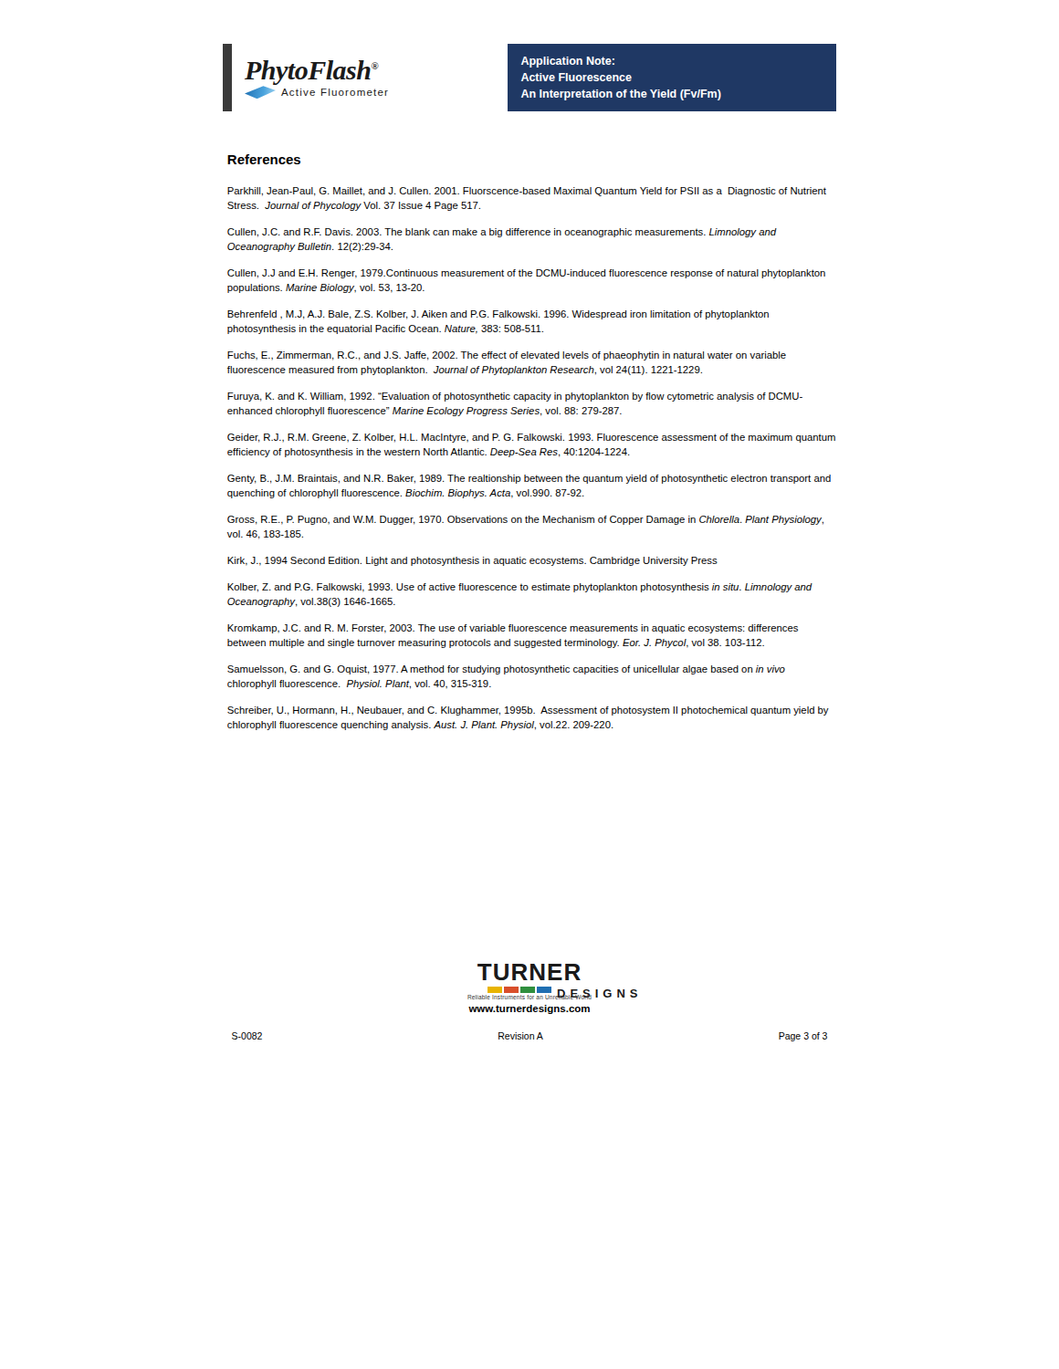Phyto Flash®
Active Fluorometer
Application Note:
Active Fluorescence
An Interpretation of the Yield (Fv/Fm)
References
Parkhill, Jean-Paul, G. Maillet, and J. Cullen. 2001. Fluorscence-based Maximal Quantum Yield for PSII as a Diagnostic of Nutrient Stress. Journal of Phycology Vol. 37 Issue 4 Page 517.
Cullen, J.C. and R.F. Davis. 2003. The blank can make a big difference in oceanographic measurements. Limnology and Oceanography Bulletin. 12(2):29-34.
Cullen, J.J and E.H. Renger, 1979.Continuous measurement of the DCMU-induced fluorescence response of natural phytoplankton populations. Marine Biology, vol. 53, 13-20.
Behrenfeld , M.J, A.J. Bale, Z.S. Kolber, J. Aiken and P.G. Falkowski. 1996. Widespread iron limitation of phytoplankton photosynthesis in the equatorial Pacific Ocean. Nature, 383: 508-511.
Fuchs, E., Zimmerman, R.C., and J.S. Jaffe, 2002. The effect of elevated levels of phaeophytin in natural water on variable fluorescence measured from phytoplankton. Journal of Phytoplankton Research, vol 24(11). 1221-1229.
Furuya, K. and K. William, 1992. “Evaluation of photosynthetic capacity in phytoplankton by flow cytometric analysis of DCMU-enhanced chlorophyll fluorescence” Marine Ecology Progress Series, vol. 88: 279-287.
Geider, R.J., R.M. Greene, Z. Kolber, H.L. MacIntyre, and P. G. Falkowski. 1993. Fluorescence assessment of the maximum quantum efficiency of photosynthesis in the western North Atlantic. Deep-Sea Res, 40:1204-1224.
Genty, B., J.M. Braintais, and N.R. Baker, 1989. The realtionship between the quantum yield of photosynthetic electron transport and quenching of chlorophyll fluorescence. Biochim. Biophys. Acta, vol.990. 87-92.
Gross, R.E., P. Pugno, and W.M. Dugger, 1970. Observations on the Mechanism of Copper Damage in Chlorella. Plant Physiology, vol. 46, 183-185.
Kirk, J., 1994 Second Edition. Light and photosynthesis in aquatic ecosystems. Cambridge University Press
Kolber, Z. and P.G. Falkowski, 1993. Use of active fluorescence to estimate phytoplankton photosynthesis in situ. Limnology and Oceanography, vol.38(3) 1646-1665.
Kromkamp, J.C. and R. M. Forster, 2003. The use of variable fluorescence measurements in aquatic ecosystems: differences between multiple and single turnover measuring protocols and suggested terminology. Eor. J. Phycol, vol 38. 103-112.
Samuelsson, G. and G. Oquist, 1977. A method for studying photosynthetic capacities of unicellular algae based on in vivo chlorophyll fluorescence. Physiol. Plant, vol. 40, 315-319.
Schreiber, U., Hormann, H., Neubauer, and C. Klughammer, 1995b. Assessment of photosystem II photochemical quantum yield by chlorophyll fluorescence quenching analysis. Aust. J. Plant. Physiol, vol.22. 209-220.
TURNER
DESIGNS
Reliable Instruments for an Unreliable World
www.turnerdesigns.com
S-0082
Revision A
Page 3 of 3